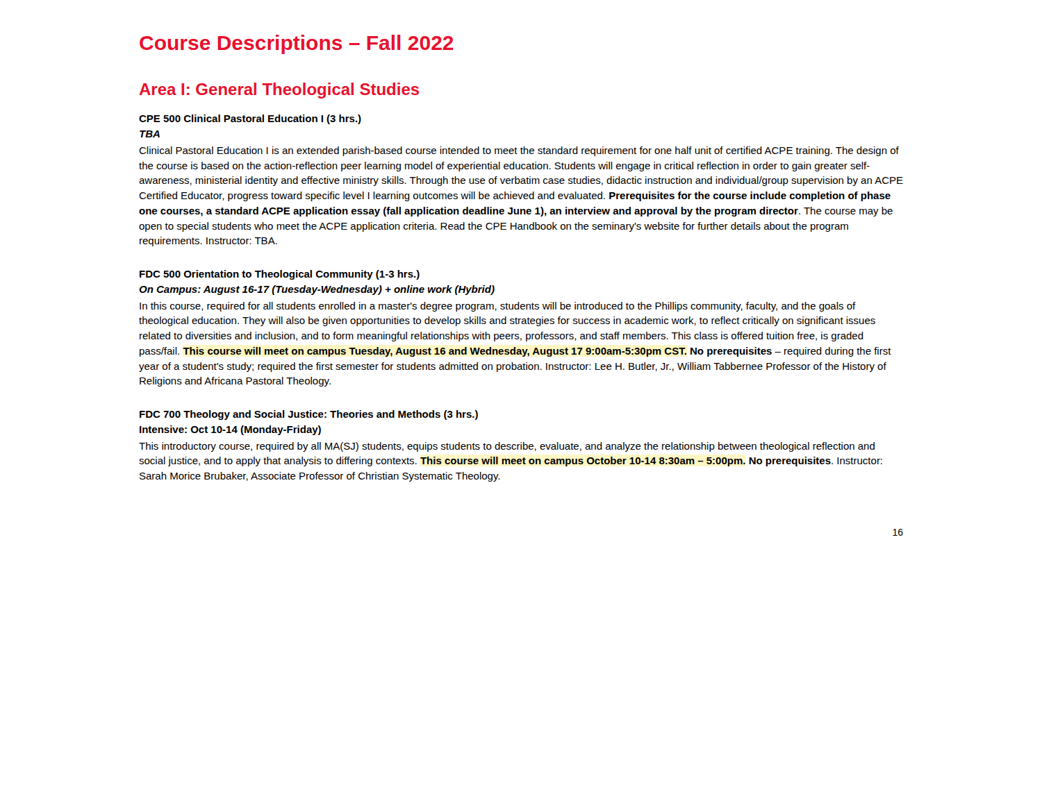Course Descriptions – Fall 2022
Area I: General Theological Studies
CPE 500 Clinical Pastoral Education I (3 hrs.)
TBA
Clinical Pastoral Education I is an extended parish-based course intended to meet the standard requirement for one half unit of certified ACPE training. The design of the course is based on the action-reflection peer learning model of experiential education. Students will engage in critical reflection in order to gain greater self-awareness, ministerial identity and effective ministry skills. Through the use of verbatim case studies, didactic instruction and individual/group supervision by an ACPE Certified Educator, progress toward specific level I learning outcomes will be achieved and evaluated. Prerequisites for the course include completion of phase one courses, a standard ACPE application essay (fall application deadline June 1), an interview and approval by the program director. The course may be open to special students who meet the ACPE application criteria. Read the CPE Handbook on the seminary's website for further details about the program requirements. Instructor: TBA.
FDC 500 Orientation to Theological Community (1-3 hrs.)
On Campus: August 16-17 (Tuesday-Wednesday) + online work (Hybrid)
In this course, required for all students enrolled in a master's degree program, students will be introduced to the Phillips community, faculty, and the goals of theological education. They will also be given opportunities to develop skills and strategies for success in academic work, to reflect critically on significant issues related to diversities and inclusion, and to form meaningful relationships with peers, professors, and staff members. This class is offered tuition free, is graded pass/fail. This course will meet on campus Tuesday, August 16 and Wednesday, August 17 9:00am-5:30pm CST. No prerequisites – required during the first year of a student's study; required the first semester for students admitted on probation. Instructor: Lee H. Butler, Jr., William Tabbernee Professor of the History of Religions and Africana Pastoral Theology.
FDC 700 Theology and Social Justice: Theories and Methods (3 hrs.)
Intensive: Oct 10-14 (Monday-Friday)
This introductory course, required by all MA(SJ) students, equips students to describe, evaluate, and analyze the relationship between theological reflection and social justice, and to apply that analysis to differing contexts. This course will meet on campus October 10-14 8:30am – 5:00pm. No prerequisites. Instructor: Sarah Morice Brubaker, Associate Professor of Christian Systematic Theology.
16